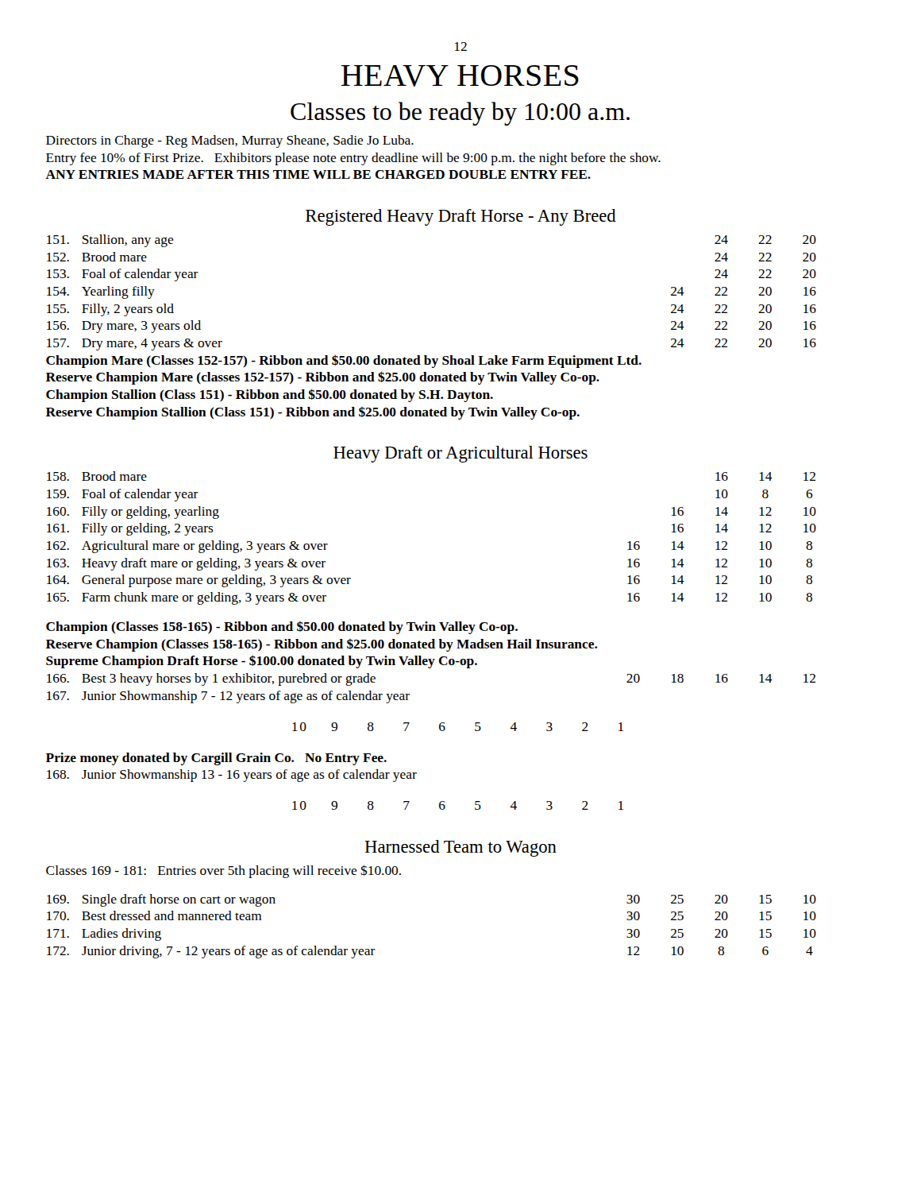12
HEAVY HORSES
Classes to be ready by 10:00 a.m.
Directors in Charge - Reg Madsen, Murray Sheane, Sadie Jo Luba.
Entry fee 10% of First Prize. Exhibitors please note entry deadline will be 9:00 p.m. the night before the show.
ANY ENTRIES MADE AFTER THIS TIME WILL BE CHARGED DOUBLE ENTRY FEE.
Registered Heavy Draft Horse - Any Breed
| 151. | Stallion, any age | | | 24 | 22 | 20 | |
| 152. | Brood mare | | | 24 | 22 | 20 | |
| 153. | Foal of calendar year | | | 24 | 22 | 20 | |
| 154. | Yearling filly | | 24 | 22 | 20 | 16 | |
| 155. | Filly, 2 years old | | 24 | 22 | 20 | 16 | |
| 156. | Dry mare, 3 years old | | 24 | 22 | 20 | 16 | |
| 157. | Dry mare, 4 years & over | | 24 | 22 | 20 | 16 | |
Champion Mare (Classes 152-157) - Ribbon and $50.00 donated by Shoal Lake Farm Equipment Ltd.
Reserve Champion Mare (classes 152-157) - Ribbon and $25.00 donated by Twin Valley Co-op.
Champion Stallion (Class 151) - Ribbon and $50.00 donated by S.H. Dayton.
Reserve Champion Stallion (Class 151) - Ribbon and $25.00 donated by Twin Valley Co-op.
Heavy Draft or Agricultural Horses
| 158. | Brood mare | | | 16 | 14 | 12 | |
| 159. | Foal of calendar year | | | 10 | 8 | 6 | |
| 160. | Filly or gelding, yearling | | 16 | 14 | 12 | 10 | |
| 161. | Filly or gelding, 2 years | | 16 | 14 | 12 | 10 | |
| 162. | Agricultural mare or gelding, 3 years & over | 16 | 14 | 12 | 10 | 8 | |
| 163. | Heavy draft mare or gelding, 3 years & over | 16 | 14 | 12 | 10 | 8 | |
| 164. | General purpose mare or gelding, 3 years & over | 16 | 14 | 12 | 10 | 8 | |
| 165. | Farm chunk mare or gelding, 3 years & over | 16 | 14 | 12 | 10 | 8 | |
Champion (Classes 158-165) - Ribbon and $50.00 donated by Twin Valley Co-op.
Reserve Champion (Classes 158-165) - Ribbon and $25.00 donated by Madsen Hail Insurance.
Supreme Champion Draft Horse - $100.00 donated by Twin Valley Co-op.
| 166. | Best 3 heavy horses by 1 exhibitor, purebred or grade | 20 | 18 | 16 | 14 | 12 | |
| 167. | Junior Showmanship 7 - 12 years of age as of calendar year |
10987654321
Prize money donated by Cargill Grain Co. No Entry Fee.
| 168. | Junior Showmanship 13 - 16 years of age as of calendar year |
10987654321
Harnessed Team to Wagon
Classes 169 - 181: Entries over 5th placing will receive $10.00.
| 169. | Single draft horse on cart or wagon | 30 | 25 | 20 | 15 | 10 | |
| 170. | Best dressed and mannered team | 30 | 25 | 20 | 15 | 10 | |
| 171. | Ladies driving | 30 | 25 | 20 | 15 | 10 | |
| 172. | Junior driving, 7 - 12 years of age as of calendar year | 12 | 10 | 8 | 6 | 4 | |